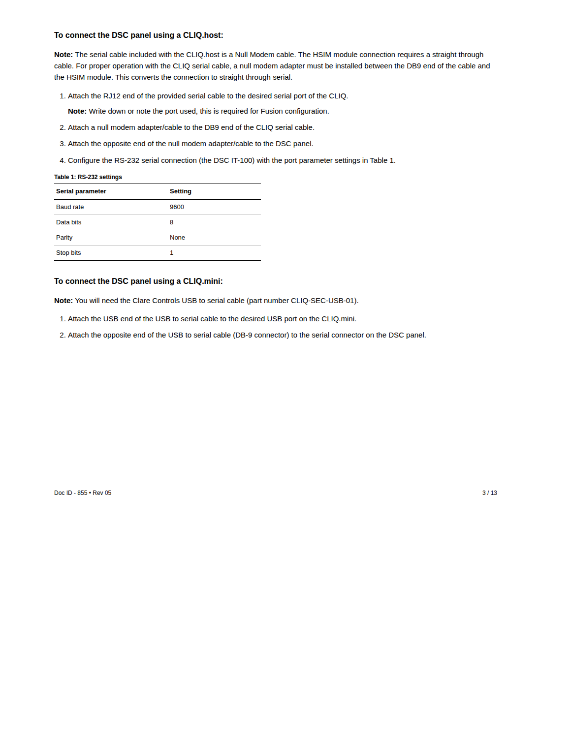To connect the DSC panel using a CLIQ.host:
Note: The serial cable included with the CLIQ.host is a Null Modem cable. The HSIM module connection requires a straight through cable. For proper operation with the CLIQ serial cable, a null modem adapter must be installed between the DB9 end of the cable and the HSIM module. This converts the connection to straight through serial.
Attach the RJ12 end of the provided serial cable to the desired serial port of the CLIQ.
Note: Write down or note the port used, this is required for Fusion configuration.
Attach a null modem adapter/cable to the DB9 end of the CLIQ serial cable.
Attach the opposite end of the null modem adapter/cable to the DSC panel.
Configure the RS-232 serial connection (the DSC IT-100) with the port parameter settings in Table 1.
Table 1: RS-232 settings
| Serial parameter | Setting |
| --- | --- |
| Baud rate | 9600 |
| Data bits | 8 |
| Parity | None |
| Stop bits | 1 |
To connect the DSC panel using a CLIQ.mini:
Note: You will need the Clare Controls USB to serial cable (part number CLIQ-SEC-USB-01).
Attach the USB end of the USB to serial cable to the desired USB port on the CLIQ.mini.
Attach the opposite end of the USB to serial cable (DB-9 connector) to the serial connector on the DSC panel.
Doc ID - 855 • Rev 05 3 / 13